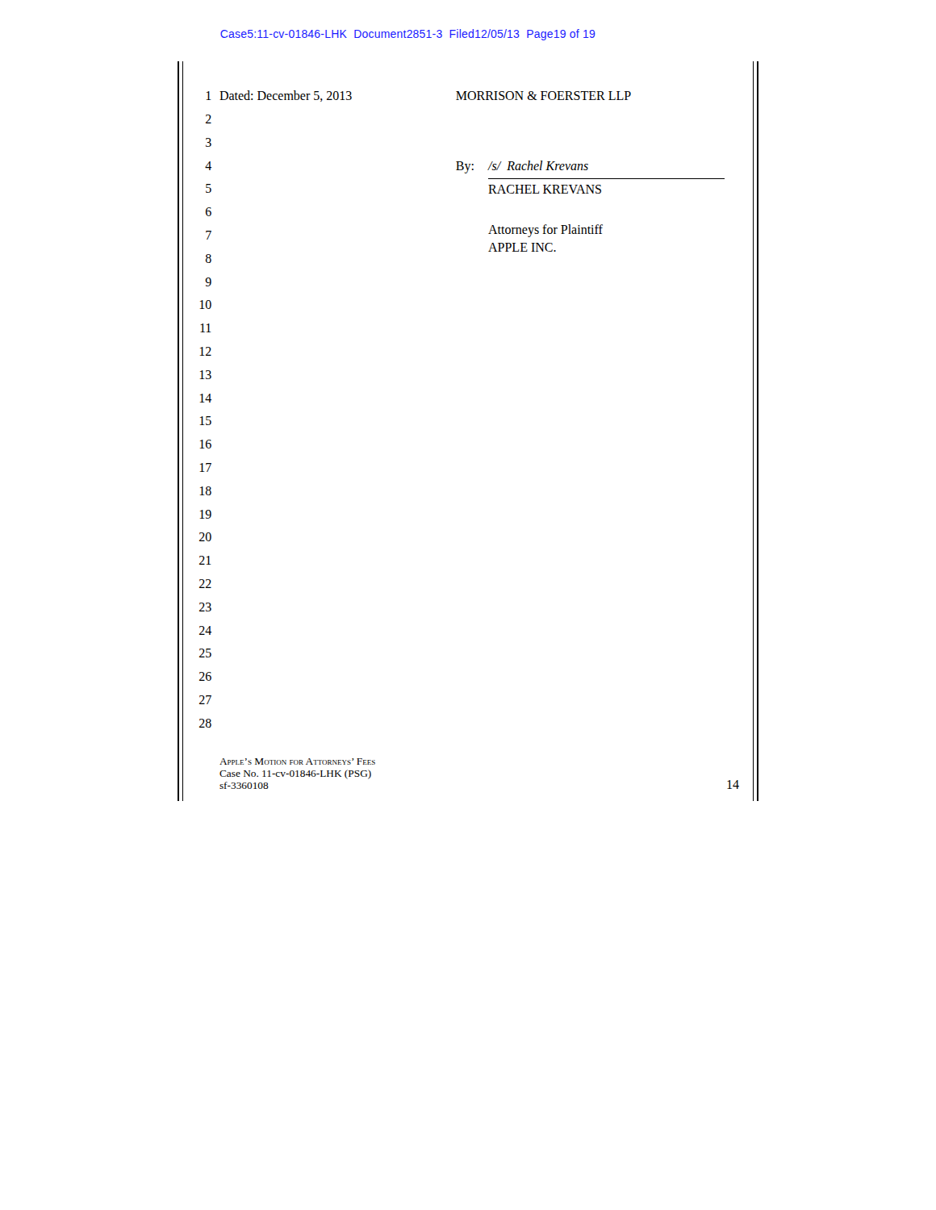Case5:11-cv-01846-LHK Document2851-3 Filed12/05/13 Page19 of 19
1
2
3
4
5
6
7
8
9
10
11
12
13
14
15
16
17
18
19
20
21
22
23
24
25
26
27
28
Dated: December 5, 2013
MORRISON & FOERSTER LLP
By:
/s/ Rachel Krevans
RACHEL KREVANS
Attorneys for Plaintiff
APPLE INC.
Apple’s Motion for Attorneys’ Fees
Case No. 11-cv-01846-LHK (PSG)
sf-3360108
14